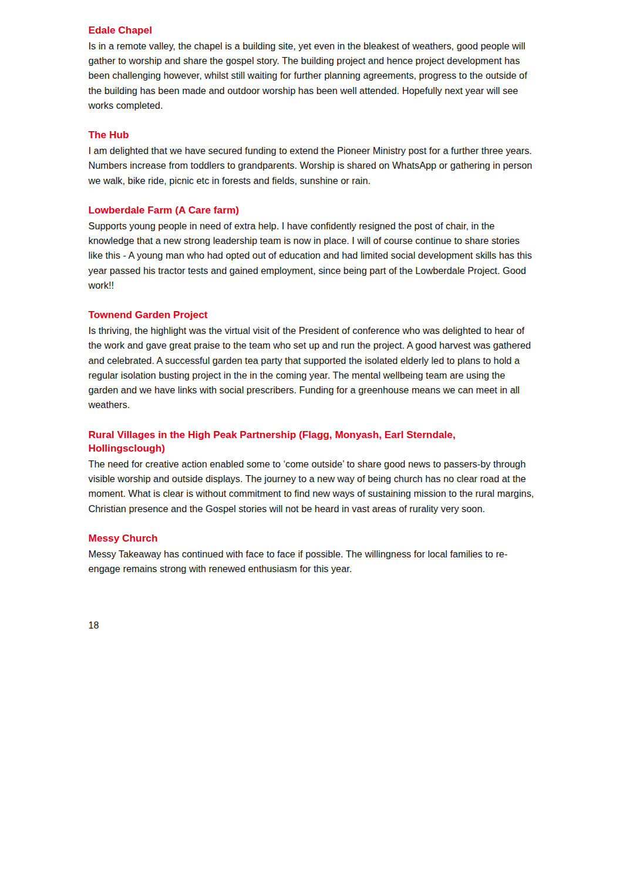Edale Chapel
Is in a remote valley, the chapel is a building site, yet even in the bleakest of weathers, good people will gather to worship and share the gospel story. The building project and hence project development has been challenging however, whilst still waiting for further planning agreements, progress to the outside of the building has been made and outdoor worship has been well attended. Hopefully next year will see works completed.
The Hub
I am delighted that we have secured funding to extend the Pioneer Ministry post for a further three years. Numbers increase from toddlers to grandparents. Worship is shared on WhatsApp or gathering in person we walk, bike ride, picnic etc in forests and fields, sunshine or rain.
Lowberdale Farm (A Care farm)
Supports young people in need of extra help. I have confidently resigned the post of chair, in the knowledge that a new strong leadership team is now in place. I will of course continue to share stories like this - A young man who had opted out of education and had limited social development skills has this year passed his tractor tests and gained employment, since being part of the Lowberdale Project. Good work!!
Townend Garden Project
Is thriving, the highlight was the virtual visit of the President of conference who was delighted to hear of the work and gave great praise to the team who set up and run the project. A good harvest was gathered and celebrated. A successful garden tea party that supported the isolated elderly led to plans to hold a regular isolation busting project in the in the coming year. The mental wellbeing team are using the garden and we have links with social prescribers. Funding for a greenhouse means we can meet in all weathers.
Rural Villages in the High Peak Partnership (Flagg, Monyash, Earl Sterndale, Hollingsclough)
The need for creative action enabled some to ‘come outside’ to share good news to passers-by through visible worship and outside displays. The journey to a new way of being church has no clear road at the moment. What is clear is without commitment to find new ways of sustaining mission to the rural margins, Christian presence and the Gospel stories will not be heard in vast areas of rurality very soon.
Messy Church
Messy Takeaway has continued with face to face if possible. The willingness for local families to re-engage remains strong with renewed enthusiasm for this year.
18